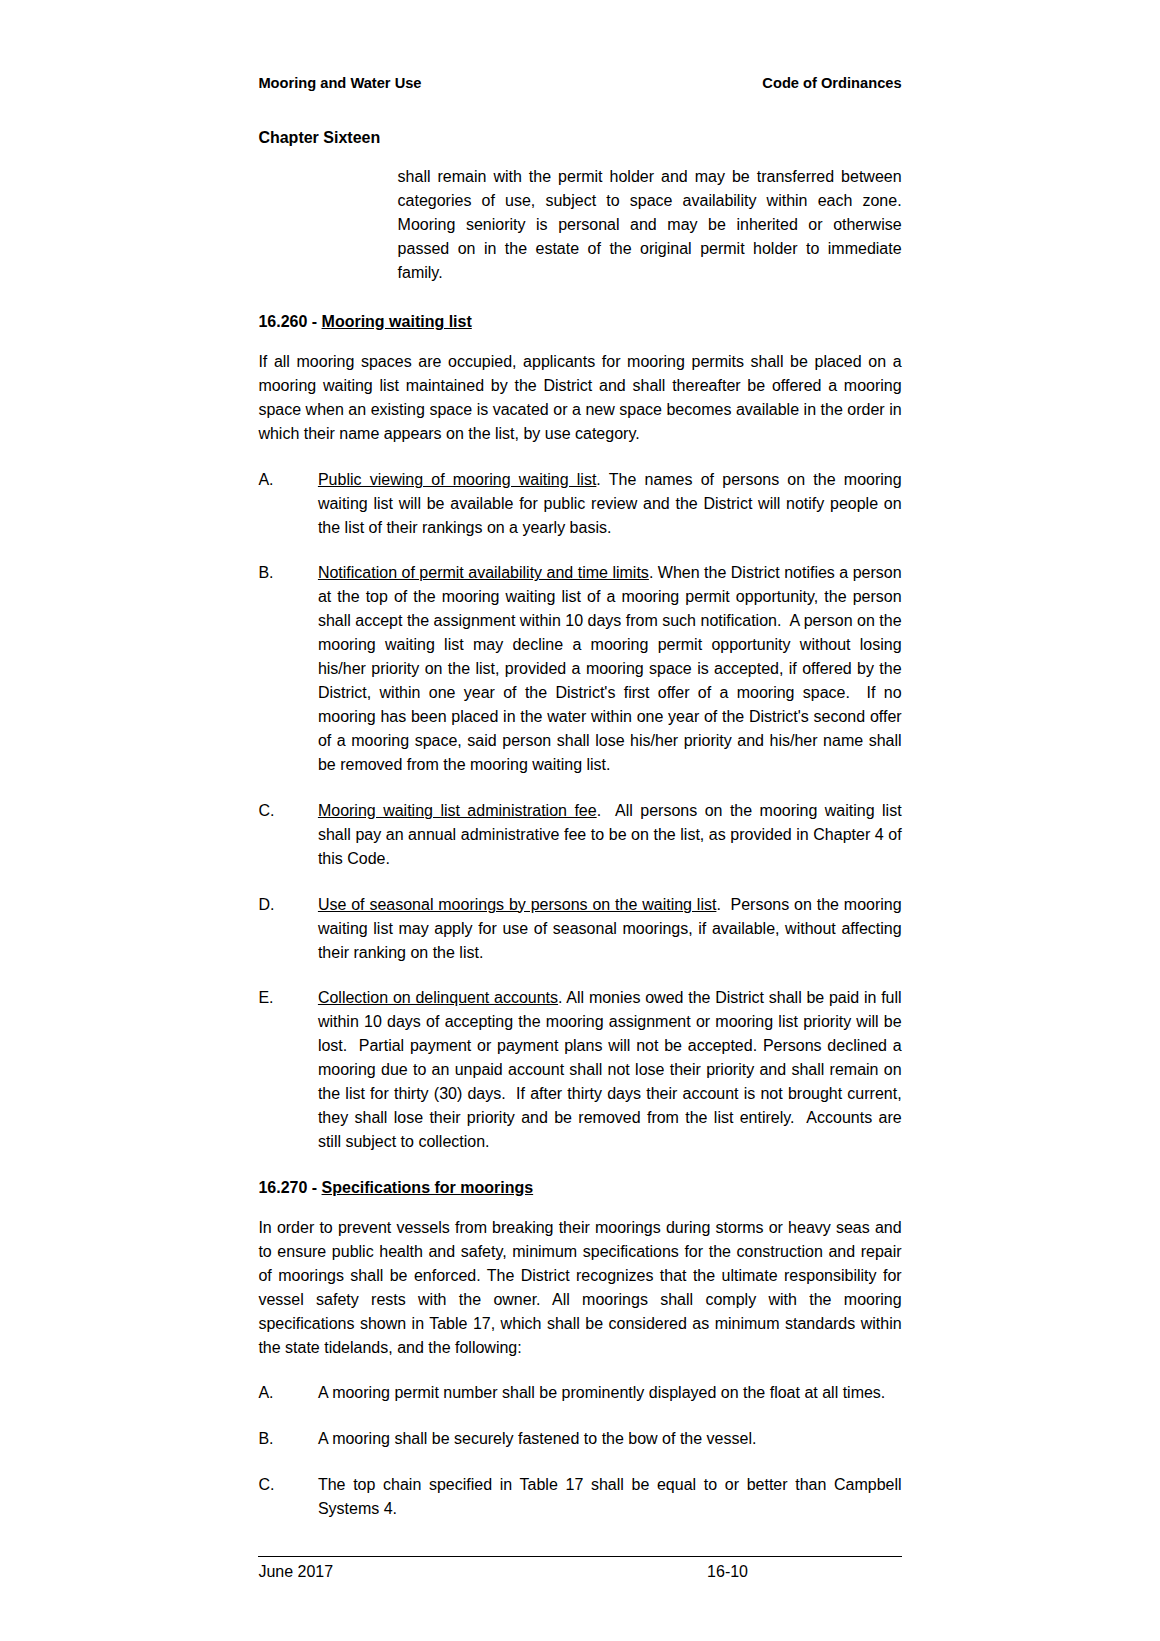Mooring and Water Use Code of Ordinances
Chapter Sixteen
shall remain with the permit holder and may be transferred between categories of use, subject to space availability within each zone. Mooring seniority is personal and may be inherited or otherwise passed on in the estate of the original permit holder to immediate family.
16.260 - Mooring waiting list
If all mooring spaces are occupied, applicants for mooring permits shall be placed on a mooring waiting list maintained by the District and shall thereafter be offered a mooring space when an existing space is vacated or a new space becomes available in the order in which their name appears on the list, by use category.
A. Public viewing of mooring waiting list. The names of persons on the mooring waiting list will be available for public review and the District will notify people on the list of their rankings on a yearly basis.
B. Notification of permit availability and time limits. When the District notifies a person at the top of the mooring waiting list of a mooring permit opportunity, the person shall accept the assignment within 10 days from such notification. A person on the mooring waiting list may decline a mooring permit opportunity without losing his/her priority on the list, provided a mooring space is accepted, if offered by the District, within one year of the District's first offer of a mooring space. If no mooring has been placed in the water within one year of the District's second offer of a mooring space, said person shall lose his/her priority and his/her name shall be removed from the mooring waiting list.
C. Mooring waiting list administration fee. All persons on the mooring waiting list shall pay an annual administrative fee to be on the list, as provided in Chapter 4 of this Code.
D. Use of seasonal moorings by persons on the waiting list. Persons on the mooring waiting list may apply for use of seasonal moorings, if available, without affecting their ranking on the list.
E. Collection on delinquent accounts. All monies owed the District shall be paid in full within 10 days of accepting the mooring assignment or mooring list priority will be lost. Partial payment or payment plans will not be accepted. Persons declined a mooring due to an unpaid account shall not lose their priority and shall remain on the list for thirty (30) days. If after thirty days their account is not brought current, they shall lose their priority and be removed from the list entirely. Accounts are still subject to collection.
16.270 - Specifications for moorings
In order to prevent vessels from breaking their moorings during storms or heavy seas and to ensure public health and safety, minimum specifications for the construction and repair of moorings shall be enforced. The District recognizes that the ultimate responsibility for vessel safety rests with the owner. All moorings shall comply with the mooring specifications shown in Table 17, which shall be considered as minimum standards within the state tidelands, and the following:
A. A mooring permit number shall be prominently displayed on the float at all times.
B. A mooring shall be securely fastened to the bow of the vessel.
C. The top chain specified in Table 17 shall be equal to or better than Campbell Systems 4.
June 2017 16-10